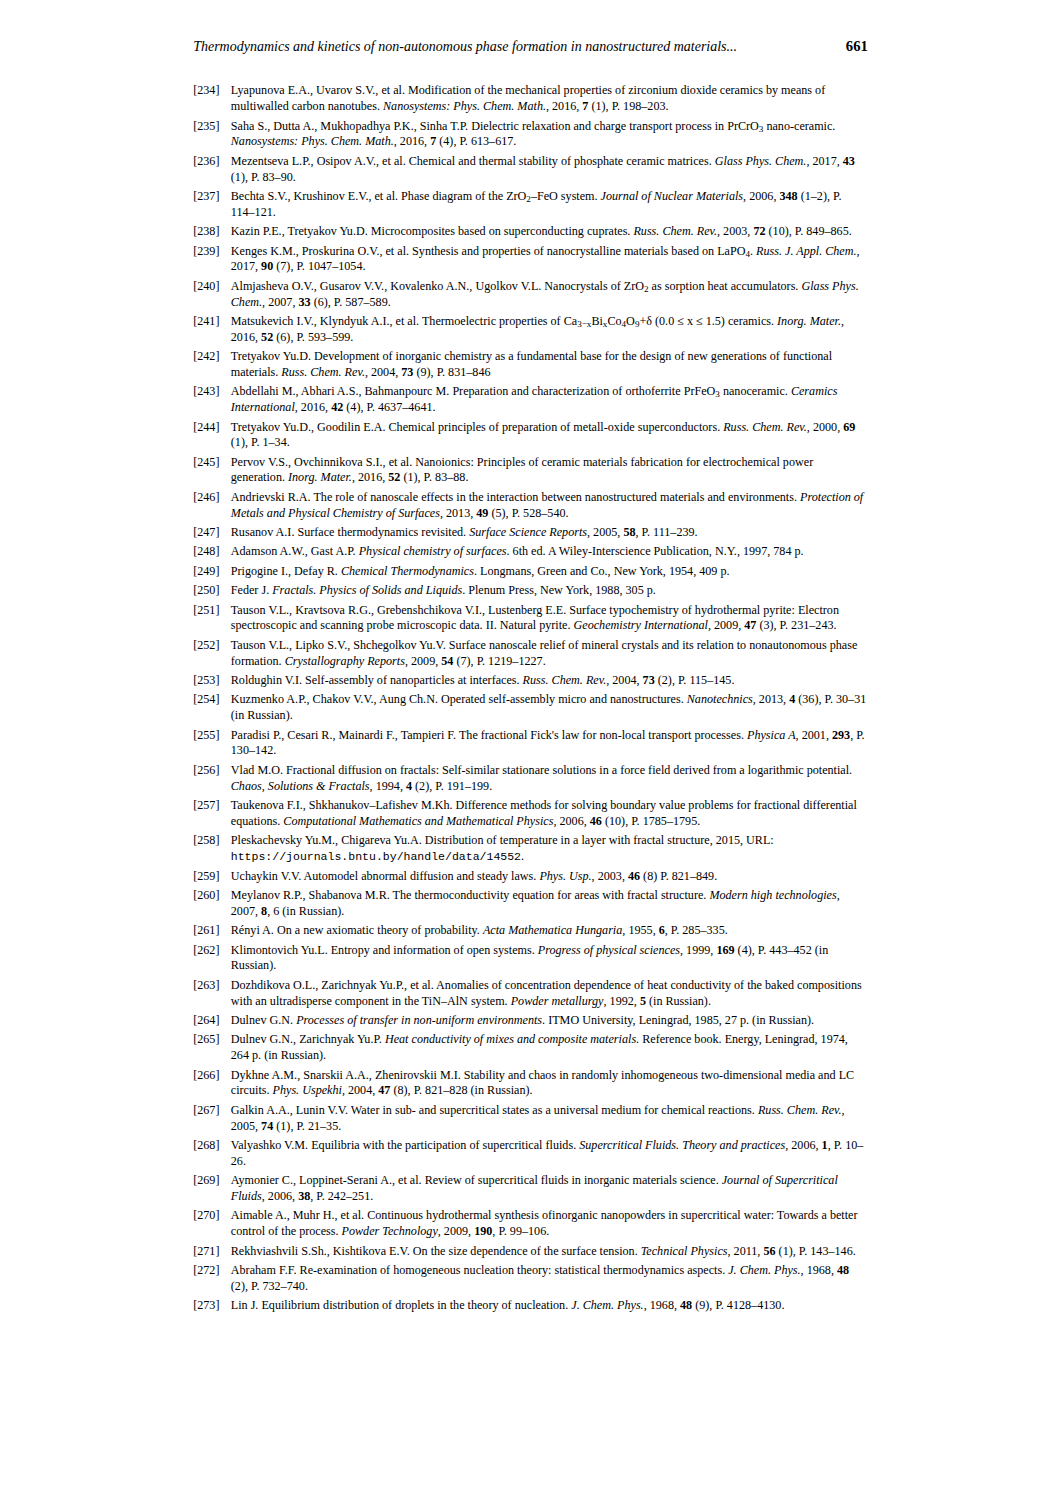Thermodynamics and kinetics of non-autonomous phase formation in nanostructured materials...
661
[234] Lyapunova E.A., Uvarov S.V., et al. Modification of the mechanical properties of zirconium dioxide ceramics by means of multiwalled carbon nanotubes. Nanosystems: Phys. Chem. Math., 2016, 7 (1), P. 198–203.
[235] Saha S., Dutta A., Mukhopadhya P.K., Sinha T.P. Dielectric relaxation and charge transport process in PrCrO3 nano-ceramic. Nanosystems: Phys. Chem. Math., 2016, 7 (4), P. 613–617.
[236] Mezentseva L.P., Osipov A.V., et al. Chemical and thermal stability of phosphate ceramic matrices. Glass Phys. Chem., 2017, 43 (1), P. 83–90.
[237] Bechta S.V., Krushinov E.V., et al. Phase diagram of the ZrO2–FeO system. Journal of Nuclear Materials, 2006, 348 (1–2), P. 114–121.
[238] Kazin P.E., Tretyakov Yu.D. Microcomposites based on superconducting cuprates. Russ. Chem. Rev., 2003, 72 (10), P. 849–865.
[239] Kenges K.M., Proskurina O.V., et al. Synthesis and properties of nanocrystalline materials based on LaPO4. Russ. J. Appl. Chem., 2017, 90 (7), P. 1047–1054.
[240] Almjasheva O.V., Gusarov V.V., Kovalenko A.N., Ugolkov V.L. Nanocrystals of ZrO2 as sorption heat accumulators. Glass Phys. Chem., 2007, 33 (6), P. 587–589.
[241] Matsukevich I.V., Klyndyuk A.I., et al. Thermoelectric properties of Ca3−xBixCo4O9+δ (0.0 ≤ x ≤ 1.5) ceramics. Inorg. Mater., 2016, 52 (6), P. 593–599.
[242] Tretyakov Yu.D. Development of inorganic chemistry as a fundamental base for the design of new generations of functional materials. Russ. Chem. Rev., 2004, 73 (9), P. 831–846
[243] Abdellahi M., Abhari A.S., Bahmanpourc M. Preparation and characterization of orthoferrite PrFeO3 nanoceramic. Ceramics International, 2016, 42 (4), P. 4637–4641.
[244] Tretyakov Yu.D., Goodilin E.A. Chemical principles of preparation of metall-oxide superconductors. Russ. Chem. Rev., 2000, 69 (1), P. 1–34.
[245] Pervov V.S., Ovchinnikova S.I., et al. Nanoionics: Principles of ceramic materials fabrication for electrochemical power generation. Inorg. Mater., 2016, 52 (1), P. 83–88.
[246] Andrievski R.A. The role of nanoscale effects in the interaction between nanostructured materials and environments. Protection of Metals and Physical Chemistry of Surfaces, 2013, 49 (5), P. 528–540.
[247] Rusanov A.I. Surface thermodynamics revisited. Surface Science Reports, 2005, 58, P. 111–239.
[248] Adamson A.W., Gast A.P. Physical chemistry of surfaces. 6th ed. A Wiley-Interscience Publication, N.Y., 1997, 784 p.
[249] Prigogine I., Defay R. Chemical Thermodynamics. Longmans, Green and Co., New York, 1954, 409 p.
[250] Feder J. Fractals. Physics of Solids and Liquids. Plenum Press, New York, 1988, 305 p.
[251] Tauson V.L., Kravtsova R.G., Grebenshchikova V.I., Lustenberg E.E. Surface typochemistry of hydrothermal pyrite: Electron spectroscopic and scanning probe microscopic data. II. Natural pyrite. Geochemistry International, 2009, 47 (3), P. 231–243.
[252] Tauson V.L., Lipko S.V., Shchegolkov Yu.V. Surface nanoscale relief of mineral crystals and its relation to nonautonomous phase formation. Crystallography Reports, 2009, 54 (7), P. 1219–1227.
[253] Roldughin V.I. Self-assembly of nanoparticles at interfaces. Russ. Chem. Rev., 2004, 73 (2), P. 115–145.
[254] Kuzmenko A.P., Chakov V.V., Aung Ch.N. Operated self-assembly micro and nanostructures. Nanotechnics, 2013, 4 (36), P. 30–31 (in Russian).
[255] Paradisi P., Cesari R., Mainardi F., Tampieri F. The fractional Fick's law for non-local transport processes. Physica A, 2001, 293, P. 130–142.
[256] Vlad M.O. Fractional diffusion on fractals: Self-similar stationare solutions in a force field derived from a logarithmic potential. Chaos, Solutions & Fractals, 1994, 4 (2), P. 191–199.
[257] Taukenova F.I., Shkhanukov–Lafishev M.Kh. Difference methods for solving boundary value problems for fractional differential equations. Computational Mathematics and Mathematical Physics, 2006, 46 (10), P. 1785–1795.
[258] Pleskachevsky Yu.M., Chigareva Yu.A. Distribution of temperature in a layer with fractal structure, 2015, URL: https://journals.bntu.by/handle/data/14552.
[259] Uchaykin V.V. Automodel abnormal diffusion and steady laws. Phys. Usp., 2003, 46 (8) P. 821–849.
[260] Meylanov R.P., Shabanova M.R. The thermoconductivity equation for areas with fractal structure. Modern high technologies, 2007, 8, 6 (in Russian).
[261] Rényi A. On a new axiomatic theory of probability. Acta Mathematica Hungaria, 1955, 6, P. 285–335.
[262] Klimontovich Yu.L. Entropy and information of open systems. Progress of physical sciences, 1999, 169 (4), P. 443–452 (in Russian).
[263] Dozhdikova O.L., Zarichnyak Yu.P., et al. Anomalies of concentration dependence of heat conductivity of the baked compositions with an ultradisperse component in the TiN–AlN system. Powder metallurgy, 1992, 5 (in Russian).
[264] Dulnev G.N. Processes of transfer in non-uniform environments. ITMO University, Leningrad, 1985, 27 p. (in Russian).
[265] Dulnev G.N., Zarichnyak Yu.P. Heat conductivity of mixes and composite materials. Reference book. Energy, Leningrad, 1974, 264 p. (in Russian).
[266] Dykhne A.M., Snarskii A.A., Zhenirovskii M.I. Stability and chaos in randomly inhomogeneous two-dimensional media and LC circuits. Phys. Uspekhi, 2004, 47 (8), P. 821–828 (in Russian).
[267] Galkin A.A., Lunin V.V. Water in sub- and supercritical states as a universal medium for chemical reactions. Russ. Chem. Rev., 2005, 74 (1), P. 21–35.
[268] Valyashko V.M. Equilibria with the participation of supercritical fluids. Supercritical Fluids. Theory and practices, 2006, 1, P. 10–26.
[269] Aymonier C., Loppinet-Serani A., et al. Review of supercritical fluids in inorganic materials science. Journal of Supercritical Fluids, 2006, 38, P. 242–251.
[270] Aimable A., Muhr H., et al. Continuous hydrothermal synthesis ofinorganic nanopowders in supercritical water: Towards a better control of the process. Powder Technology, 2009, 190, P. 99–106.
[271] Rekhviashvili S.Sh., Kishtikova E.V. On the size dependence of the surface tension. Technical Physics, 2011, 56 (1), P. 143–146.
[272] Abraham F.F. Re-examination of homogeneous nucleation theory: statistical thermodynamics aspects. J. Chem. Phys., 1968, 48 (2), P. 732–740.
[273] Lin J. Equilibrium distribution of droplets in the theory of nucleation. J. Chem. Phys., 1968, 48 (9), P. 4128–4130.